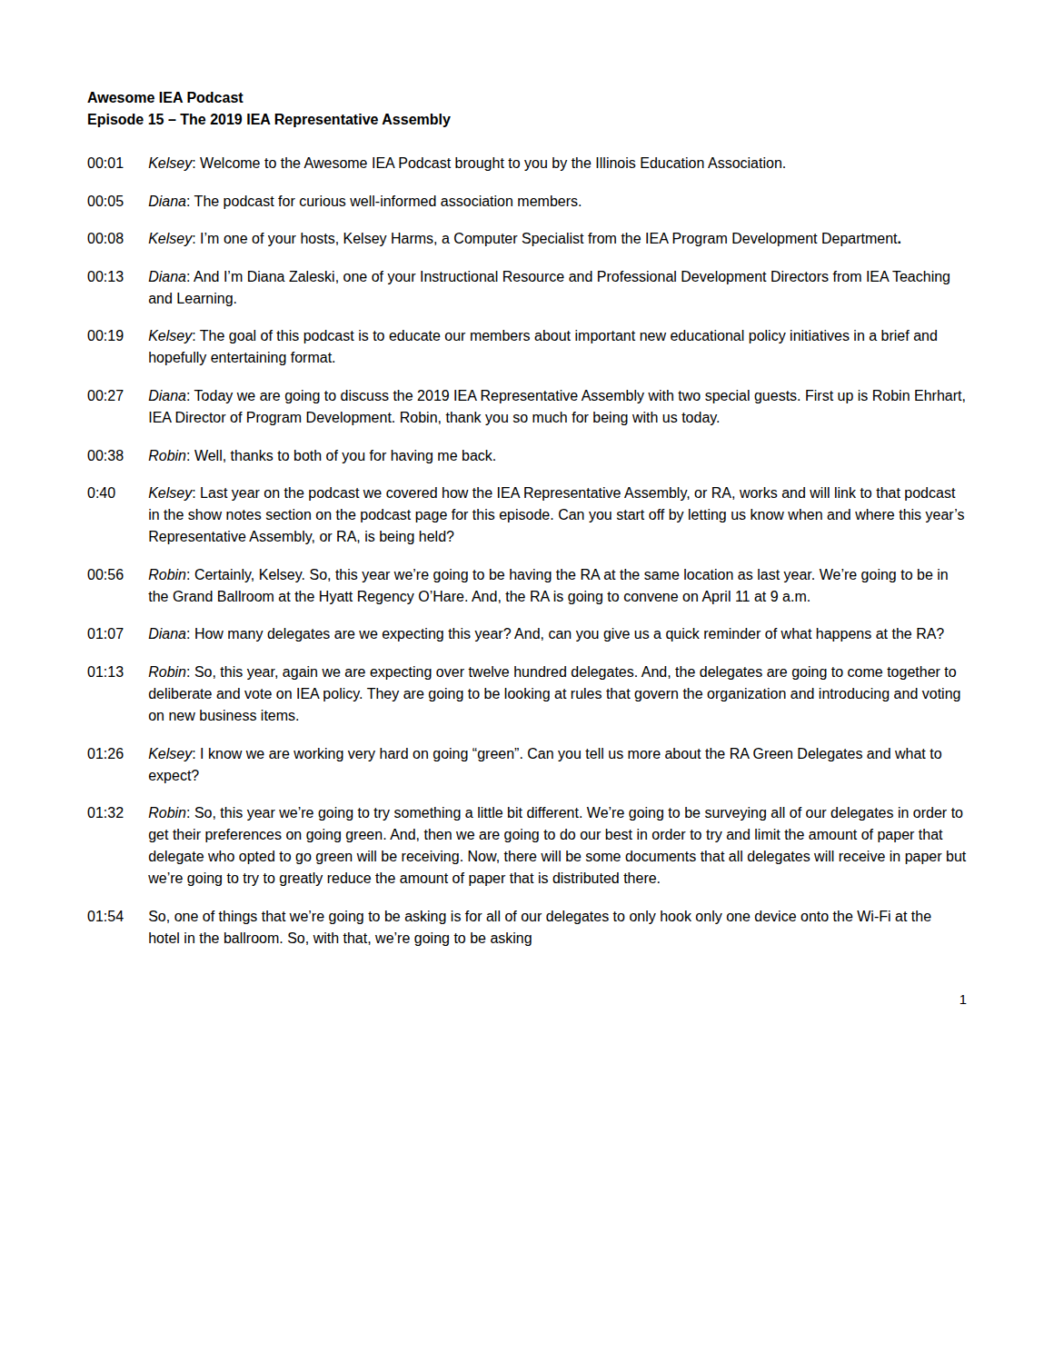Awesome IEA Podcast
Episode 15 – The 2019 IEA Representative Assembly
00:01
Kelsey: Welcome to the Awesome IEA Podcast brought to you by the Illinois Education Association.
00:05
Diana: The podcast for curious well-informed association members.
00:08
Kelsey: I’m one of your hosts, Kelsey Harms, a Computer Specialist from the IEA Program Development Department.
00:13
Diana: And I’m Diana Zaleski, one of your Instructional Resource and Professional Development Directors from IEA Teaching and Learning.
00:19
Kelsey: The goal of this podcast is to educate our members about important new educational policy initiatives in a brief and hopefully entertaining format.
00:27
Diana: Today we are going to discuss the 2019 IEA Representative Assembly with two special guests. First up is Robin Ehrhart, IEA Director of Program Development. Robin, thank you so much for being with us today.
00:38
Robin: Well, thanks to both of you for having me back.
0:40
Kelsey: Last year on the podcast we covered how the IEA Representative Assembly, or RA, works and will link to that podcast in the show notes section on the podcast page for this episode. Can you start off by letting us know when and where this year’s Representative Assembly, or RA, is being held?
00:56
Robin: Certainly, Kelsey. So, this year we’re going to be having the RA at the same location as last year. We’re going to be in the Grand Ballroom at the Hyatt Regency O’Hare. And, the RA is going to convene on April 11 at 9 a.m.
01:07
Diana: How many delegates are we expecting this year? And, can you give us a quick reminder of what happens at the RA?
01:13
Robin: So, this year, again we are expecting over twelve hundred delegates. And, the delegates are going to come together to deliberate and vote on IEA policy. They are going to be looking at rules that govern the organization and introducing and voting on new business items.
01:26
Kelsey: I know we are working very hard on going “green”. Can you tell us more about the RA Green Delegates and what to expect?
01:32
Robin: So, this year we’re going to try something a little bit different. We’re going to be surveying all of our delegates in order to get their preferences on going green. And, then we are going to do our best in order to try and limit the amount of paper that delegate who opted to go green will be receiving. Now, there will be some documents that all delegates will receive in paper but we’re going to try to greatly reduce the amount of paper that is distributed there.
01:54
So, one of things that we’re going to be asking is for all of our delegates to only hook only one device onto the Wi-Fi at the hotel in the ballroom. So, with that, we’re going to be asking
1